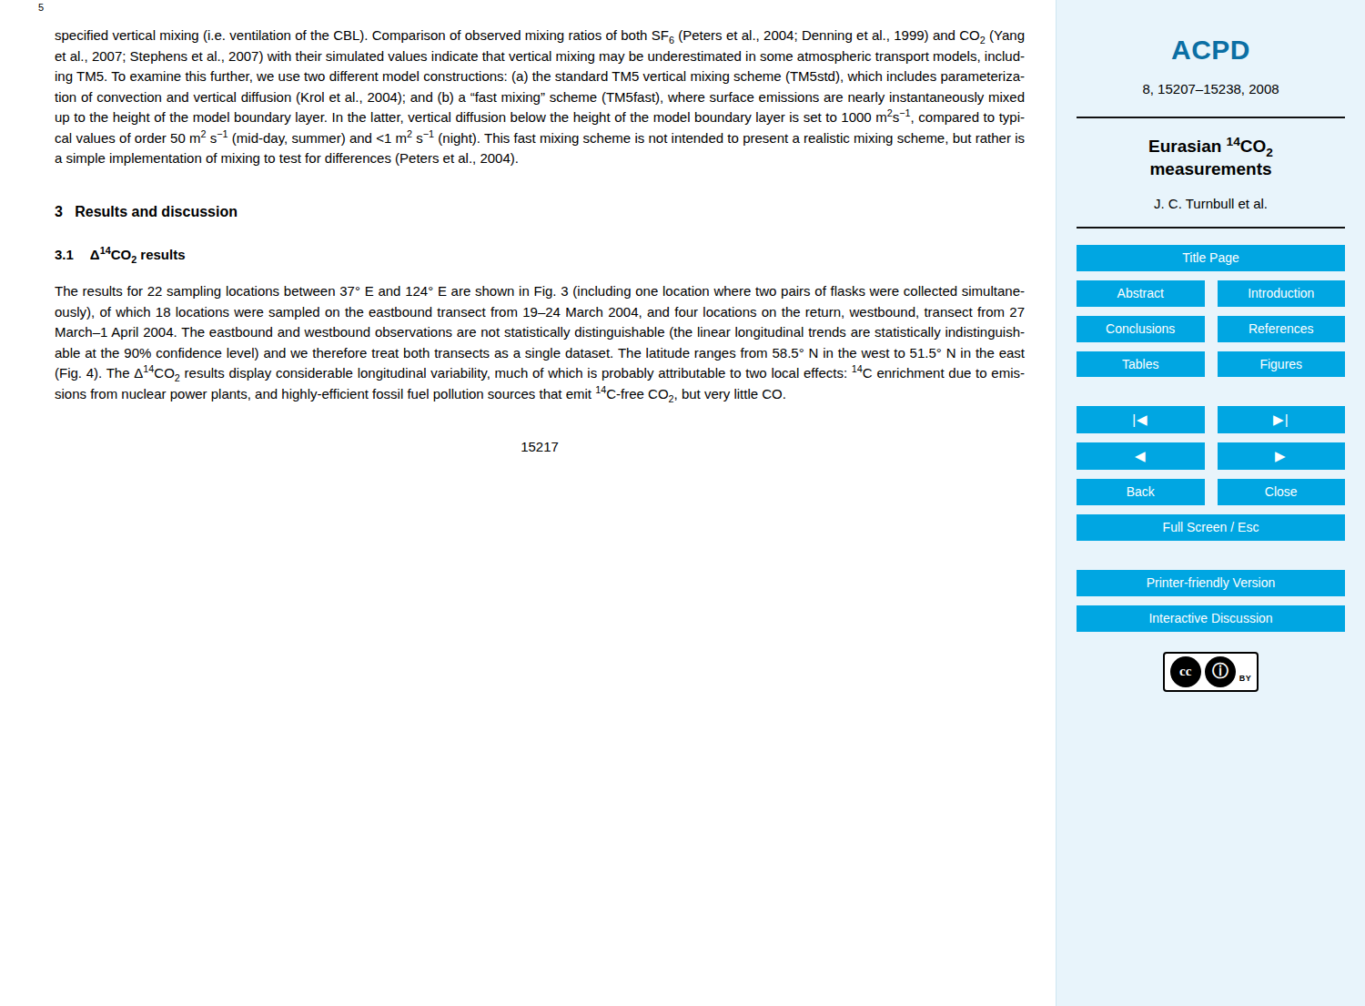specified vertical mixing (i.e. ventilation of the CBL). Comparison of observed mixing ratios of both SF6 (Peters et al., 2004; Denning et al., 1999) and CO2 (Yang et al., 2007; Stephens et al., 2007) with their simulated values indicate that vertical mixing may be underestimated in some atmospheric transport models, including TM5. To examine 5this further, we use two different model constructions: (a) the standard TM5 vertical mixing scheme (TM5std), which includes parameterization of convection and vertical diffusion (Krol et al., 2004); and (b) a “fast mixing” scheme (TM5fast), where surface emissions are nearly instantaneously mixed up to the height of the model boundary layer. In the latter, vertical diffusion below the height of the model boundary layer is set to 1000 m2s−1, compared to typical values of order 50 m2 s−1 (mid-day, summer) and <1 m2 s−1 (night). This fast mixing scheme is not intended to present a realistic mixing scheme, but rather is a simple implementation of mixing to test for differences (Peters et al., 2004).
3 Results and discussion
3.1 Δ14CO2 results
The results for 22 sampling locations between 37° E and 124° E are shown in Fig. 3 (including one location where two pairs of flasks were collected simultaneously), of which 18 locations were sampled on the eastbound transect from 19–24 March 2004, and four locations on the return, westbound, transect from 27 March–1 April 2004. The eastbound and westbound observations are not statistically distinguishable (the linear longitudinal trends are statistically indistinguishable at the 90% confidence level) and we therefore treat both transects as a single dataset. The latitude ranges from 58.5° N in the west to 51.5° N in the east (Fig. 4). The Δ14CO2 results display considerable longitudinal variability, much of which is probably attributable to two local effects: 14C enrichment due to emissions from nuclear power plants, and highly-efficient fossil fuel pollution sources that emit 14C-free CO2, but very little CO.
15217
ACPD
8, 15207–15238, 2008
Eurasian 14CO2
measurements
J. C. Turnbull et al.
Title Page Abstract Introduction Conclusions References Tables Figures
|◀ ▶| ◀ ▶ Back Close Full Screen / Esc
Printer-friendly Version Interactive Discussion
cc
ⓘ
BY